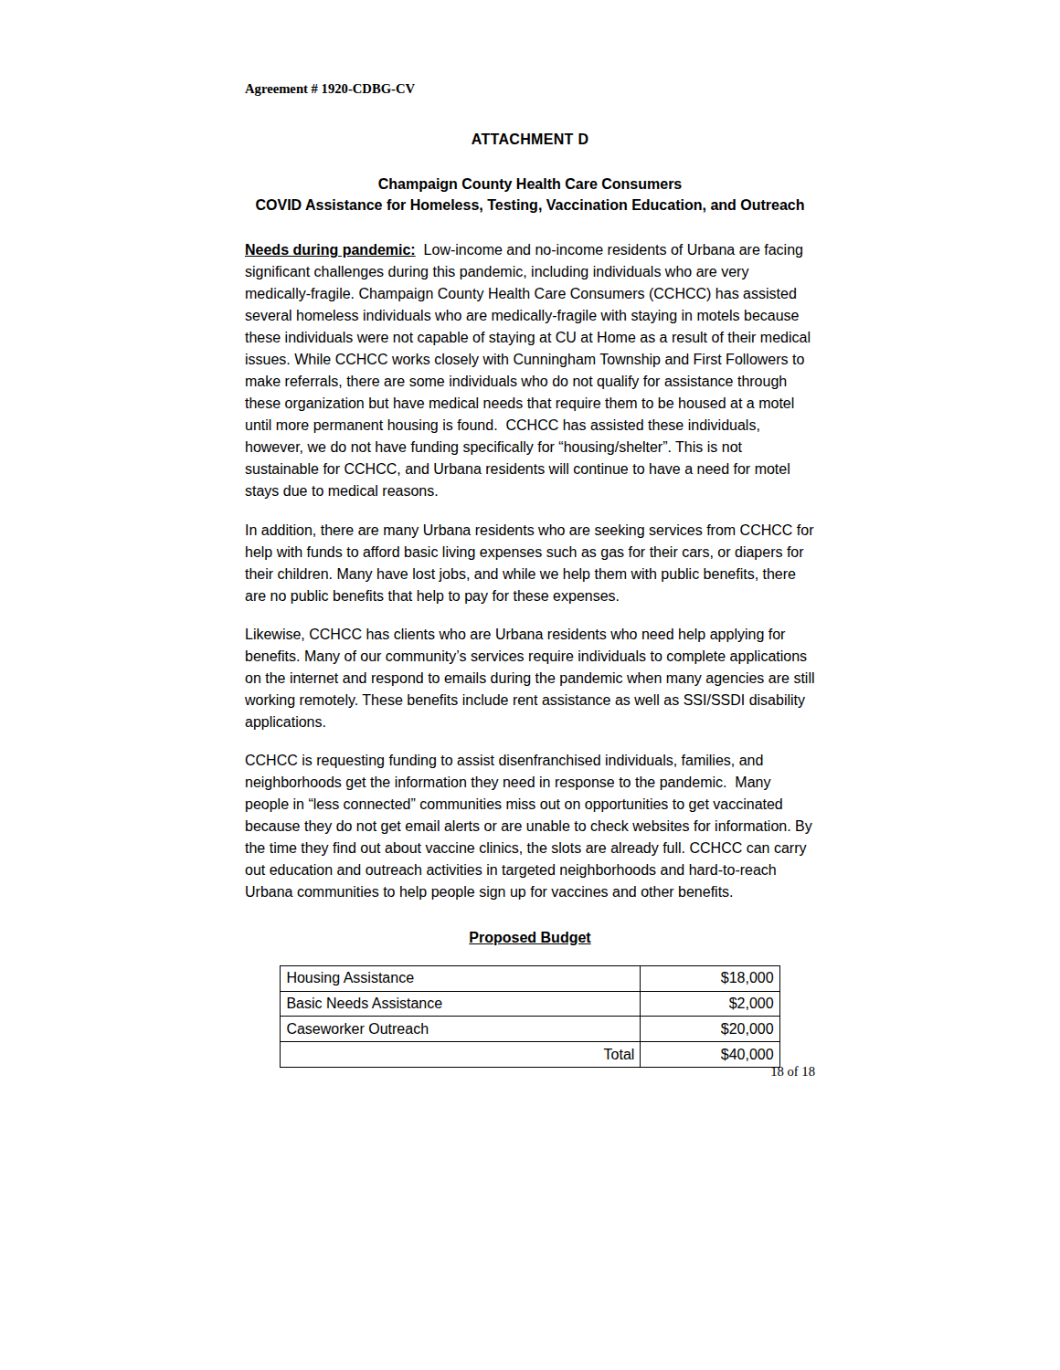Agreement # 1920-CDBG-CV
ATTACHMENT D
Champaign County Health Care Consumers COVID Assistance for Homeless, Testing, Vaccination Education, and Outreach
Needs during pandemic: Low-income and no-income residents of Urbana are facing significant challenges during this pandemic, including individuals who are very medically-fragile. Champaign County Health Care Consumers (CCHCC) has assisted several homeless individuals who are medically-fragile with staying in motels because these individuals were not capable of staying at CU at Home as a result of their medical issues. While CCHCC works closely with Cunningham Township and First Followers to make referrals, there are some individuals who do not qualify for assistance through these organization but have medical needs that require them to be housed at a motel until more permanent housing is found. CCHCC has assisted these individuals, however, we do not have funding specifically for “housing/shelter”. This is not sustainable for CCHCC, and Urbana residents will continue to have a need for motel stays due to medical reasons.
In addition, there are many Urbana residents who are seeking services from CCHCC for help with funds to afford basic living expenses such as gas for their cars, or diapers for their children. Many have lost jobs, and while we help them with public benefits, there are no public benefits that help to pay for these expenses.
Likewise, CCHCC has clients who are Urbana residents who need help applying for benefits. Many of our community’s services require individuals to complete applications on the internet and respond to emails during the pandemic when many agencies are still working remotely. These benefits include rent assistance as well as SSI/SSDI disability applications.
CCHCC is requesting funding to assist disenfranchised individuals, families, and neighborhoods get the information they need in response to the pandemic. Many people in “less connected” communities miss out on opportunities to get vaccinated because they do not get email alerts or are unable to check websites for information. By the time they find out about vaccine clinics, the slots are already full. CCHCC can carry out education and outreach activities in targeted neighborhoods and hard-to-reach Urbana communities to help people sign up for vaccines and other benefits.
Proposed Budget
| Housing Assistance | $18,000 |
| Basic Needs Assistance | $2,000 |
| Caseworker Outreach | $20,000 |
| Total | $40,000 |
18 of 18